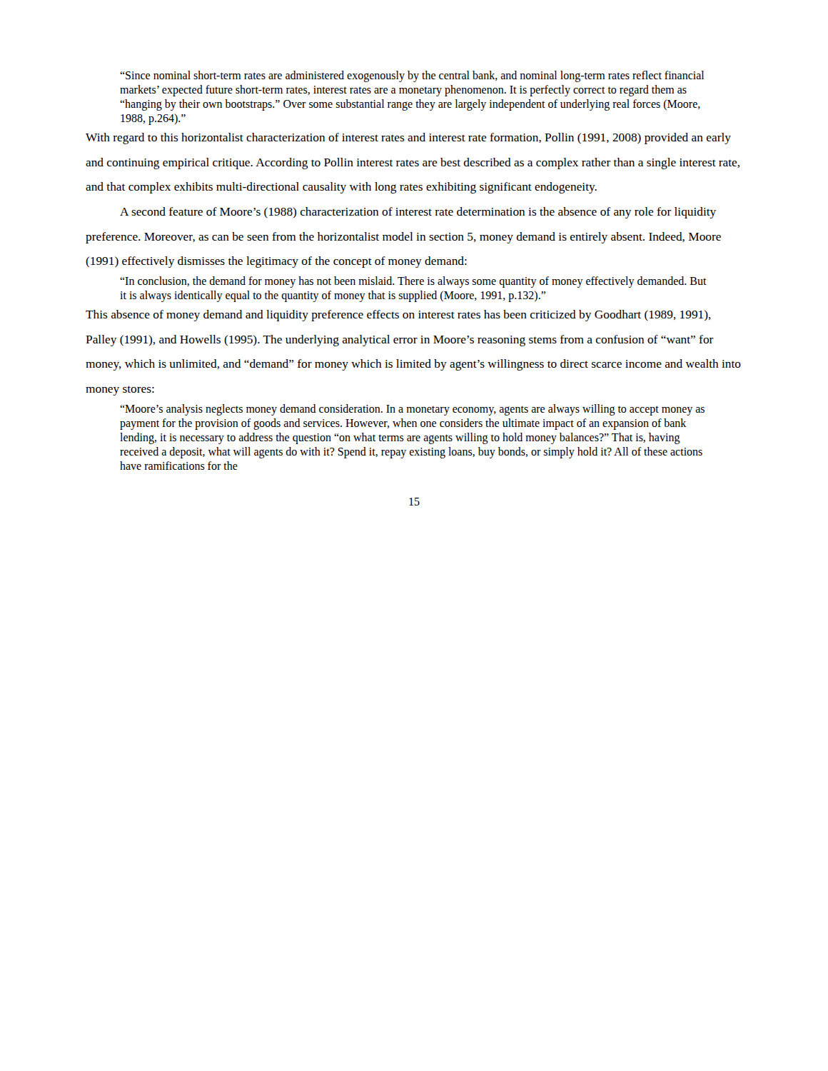“Since nominal short-term rates are administered exogenously by the central bank, and nominal long-term rates reflect financial markets’ expected future short-term rates, interest rates are a monetary phenomenon. It is perfectly correct to regard them as “hanging by their own bootstraps.” Over some substantial range they are largely independent of underlying real forces (Moore, 1988, p.264).”
With regard to this horizontalist characterization of interest rates and interest rate formation, Pollin (1991, 2008) provided an early and continuing empirical critique. According to Pollin interest rates are best described as a complex rather than a single interest rate, and that complex exhibits multi-directional causality with long rates exhibiting significant endogeneity.
A second feature of Moore’s (1988) characterization of interest rate determination is the absence of any role for liquidity preference. Moreover, as can be seen from the horizontalist model in section 5, money demand is entirely absent. Indeed, Moore (1991) effectively dismisses the legitimacy of the concept of money demand:
“In conclusion, the demand for money has not been mislaid. There is always some quantity of money effectively demanded. But it is always identically equal to the quantity of money that is supplied (Moore, 1991, p.132).”
This absence of money demand and liquidity preference effects on interest rates has been criticized by Goodhart (1989, 1991), Palley (1991), and Howells (1995). The underlying analytical error in Moore’s reasoning stems from a confusion of “want” for money, which is unlimited, and “demand” for money which is limited by agent’s willingness to direct scarce income and wealth into money stores:
“Moore’s analysis neglects money demand consideration. In a monetary economy, agents are always willing to accept money as payment for the provision of goods and services. However, when one considers the ultimate impact of an expansion of bank lending, it is necessary to address the question “on what terms are agents willing to hold money balances?” That is, having received a deposit, what will agents do with it? Spend it, repay existing loans, buy bonds, or simply hold it? All of these actions have ramifications for the
15